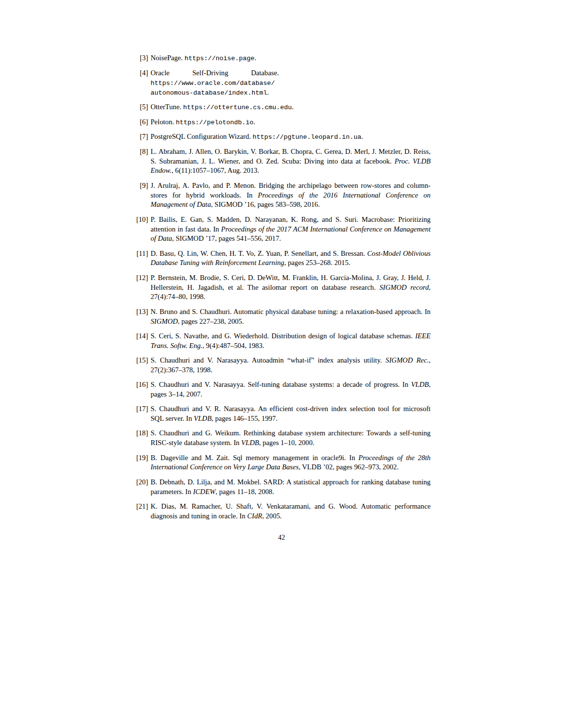[3] NoisePage. https://noise.page.
[4] Oracle Self-Driving Database. https://www.oracle.com/database/
autonomous-database/index.html.
[5] OtterTune. https://ottertune.cs.cmu.edu.
[6] Peloton. https://pelotondb.io.
[7] PostgreSQL Configuration Wizard. https://pgtune.leopard.in.ua.
[8] L. Abraham, J. Allen, O. Barykin, V. Borkar, B. Chopra, C. Gerea, D. Merl, J. Metzler, D. Reiss, S. Subramanian, J. L. Wiener, and O. Zed. Scuba: Diving into data at facebook. Proc. VLDB Endow., 6(11):1057–1067, Aug. 2013.
[9] J. Arulraj, A. Pavlo, and P. Menon. Bridging the archipelago between row-stores and column-stores for hybrid workloads. In Proceedings of the 2016 International Conference on Management of Data, SIGMOD ’16, pages 583–598, 2016.
[10] P. Bailis, E. Gan, S. Madden, D. Narayanan, K. Rong, and S. Suri. Macrobase: Prioritizing attention in fast data. In Proceedings of the 2017 ACM International Conference on Management of Data, SIGMOD ’17, pages 541–556, 2017.
[11] D. Basu, Q. Lin, W. Chen, H. T. Vo, Z. Yuan, P. Senellart, and S. Bressan. Cost-Model Oblivious Database Tuning with Reinforcement Learning, pages 253–268. 2015.
[12] P. Bernstein, M. Brodie, S. Ceri, D. DeWitt, M. Franklin, H. Garcia-Molina, J. Gray, J. Held, J. Hellerstein, H. Jagadish, et al. The asilomar report on database research. SIGMOD record, 27(4):74–80, 1998.
[13] N. Bruno and S. Chaudhuri. Automatic physical database tuning: a relaxation-based approach. In SIGMOD, pages 227–238, 2005.
[14] S. Ceri, S. Navathe, and G. Wiederhold. Distribution design of logical database schemas. IEEE Trans. Softw. Eng., 9(4):487–504, 1983.
[15] S. Chaudhuri and V. Narasayya. Autoadmin “what-if” index analysis utility. SIGMOD Rec., 27(2):367–378, 1998.
[16] S. Chaudhuri and V. Narasayya. Self-tuning database systems: a decade of progress. In VLDB, pages 3–14, 2007.
[17] S. Chaudhuri and V. R. Narasayya. An efficient cost-driven index selection tool for microsoft SQL server. In VLDB, pages 146–155, 1997.
[18] S. Chaudhuri and G. Weikum. Rethinking database system architecture: Towards a self-tuning RISC-style database system. In VLDB, pages 1–10, 2000.
[19] B. Dageville and M. Zait. Sql memory management in oracle9i. In Proceedings of the 28th International Conference on Very Large Data Bases, VLDB ’02, pages 962–973, 2002.
[20] B. Debnath, D. Lilja, and M. Mokbel. SARD: A statistical approach for ranking database tuning parameters. In ICDEW, pages 11–18, 2008.
[21] K. Dias, M. Ramacher, U. Shaft, V. Venkataramani, and G. Wood. Automatic performance diagnosis and tuning in oracle. In CIdR, 2005.
42